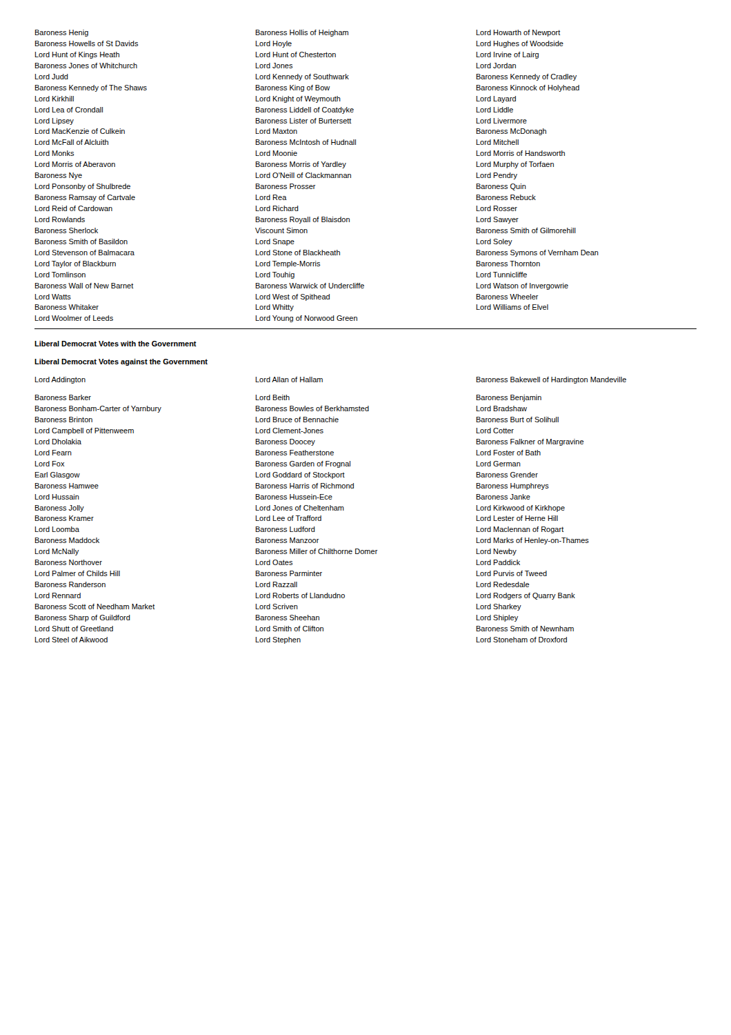| Baroness Henig | Baroness Hollis of Heigham | Lord Howarth of Newport |
| Baroness Howells of St Davids | Lord Hoyle | Lord Hughes of Woodside |
| Lord Hunt of Kings Heath | Lord Hunt of Chesterton | Lord Irvine of Lairg |
| Baroness Jones of Whitchurch | Lord Jones | Lord Jordan |
| Lord Judd | Lord Kennedy of Southwark | Baroness Kennedy of Cradley |
| Baroness Kennedy of The Shaws | Baroness King of Bow | Baroness Kinnock of Holyhead |
| Lord Kirkhill | Lord Knight of Weymouth | Lord Layard |
| Lord Lea of Crondall | Baroness Liddell of Coatdyke | Lord Liddle |
| Lord Lipsey | Baroness Lister of Burtersett | Lord Livermore |
| Lord MacKenzie of Culkein | Lord Maxton | Baroness McDonagh |
| Lord McFall of Alcluith | Baroness McIntosh of Hudnall | Lord Mitchell |
| Lord Monks | Lord Moonie | Lord Morris of Handsworth |
| Lord Morris of Aberavon | Baroness Morris of Yardley | Lord Murphy of Torfaen |
| Baroness Nye | Lord O'Neill of Clackmannan | Lord Pendry |
| Lord Ponsonby of Shulbrede | Baroness Prosser | Baroness Quin |
| Baroness Ramsay of Cartvale | Lord Rea | Baroness Rebuck |
| Lord Reid of Cardowan | Lord Richard | Lord Rosser |
| Lord Rowlands | Baroness Royall of Blaisdon | Lord Sawyer |
| Baroness Sherlock | Viscount Simon | Baroness Smith of Gilmorehill |
| Baroness Smith of Basildon | Lord Snape | Lord Soley |
| Lord Stevenson of Balmacara | Lord Stone of Blackheath | Baroness Symons of Vernham Dean |
| Lord Taylor of Blackburn | Lord Temple-Morris | Baroness Thornton |
| Lord Tomlinson | Lord Touhig | Lord Tunnicliffe |
| Baroness Wall of New Barnet | Baroness Warwick of Undercliffe | Lord Watson of Invergowrie |
| Lord Watts | Lord West of Spithead | Baroness Wheeler |
| Baroness Whitaker | Lord Whitty | Lord Williams of Elvel |
| Lord Woolmer of Leeds | Lord Young of Norwood Green | |
Liberal Democrat Votes with the Government
Liberal Democrat Votes against the Government
| Lord Addington | Lord Allan of Hallam | Baroness Bakewell of Hardington Mandeville |
| Baroness Barker | Lord Beith | Baroness Benjamin |
| Baroness Bonham-Carter of Yarnbury | Baroness Bowles of Berkhamsted | Lord Bradshaw |
| Baroness Brinton | Lord Bruce of Bennachie | Baroness Burt of Solihull |
| Lord Campbell of Pittenweem | Lord Clement-Jones | Lord Cotter |
| Lord Dholakia | Baroness Doocey | Baroness Falkner of Margravine |
| Lord Fearn | Baroness Featherstone | Lord Foster of Bath |
| Lord Fox | Baroness Garden of Frognal | Lord German |
| Earl Glasgow | Lord Goddard of Stockport | Baroness Grender |
| Baroness Hamwee | Baroness Harris of Richmond | Baroness Humphreys |
| Lord Hussain | Baroness Hussein-Ece | Baroness Janke |
| Baroness Jolly | Lord Jones of Cheltenham | Lord Kirkwood of Kirkhope |
| Baroness Kramer | Lord Lee of Trafford | Lord Lester of Herne Hill |
| Lord Loomba | Baroness Ludford | Lord Maclennan of Rogart |
| Baroness Maddock | Baroness Manzoor | Lord Marks of Henley-on-Thames |
| Lord McNally | Baroness Miller of Chilthorne Domer | Lord Newby |
| Baroness Northover | Lord Oates | Lord Paddick |
| Lord Palmer of Childs Hill | Baroness Parminter | Lord Purvis of Tweed |
| Baroness Randerson | Lord Razzall | Lord Redesdale |
| Lord Rennard | Lord Roberts of Llandudno | Lord Rodgers of Quarry Bank |
| Baroness Scott of Needham Market | Lord Scriven | Lord Sharkey |
| Baroness Sharp of Guildford | Baroness Sheehan | Lord Shipley |
| Lord Shutt of Greetland | Lord Smith of Clifton | Baroness Smith of Newnham |
| Lord Steel of Aikwood | Lord Stephen | Lord Stoneham of Droxford |